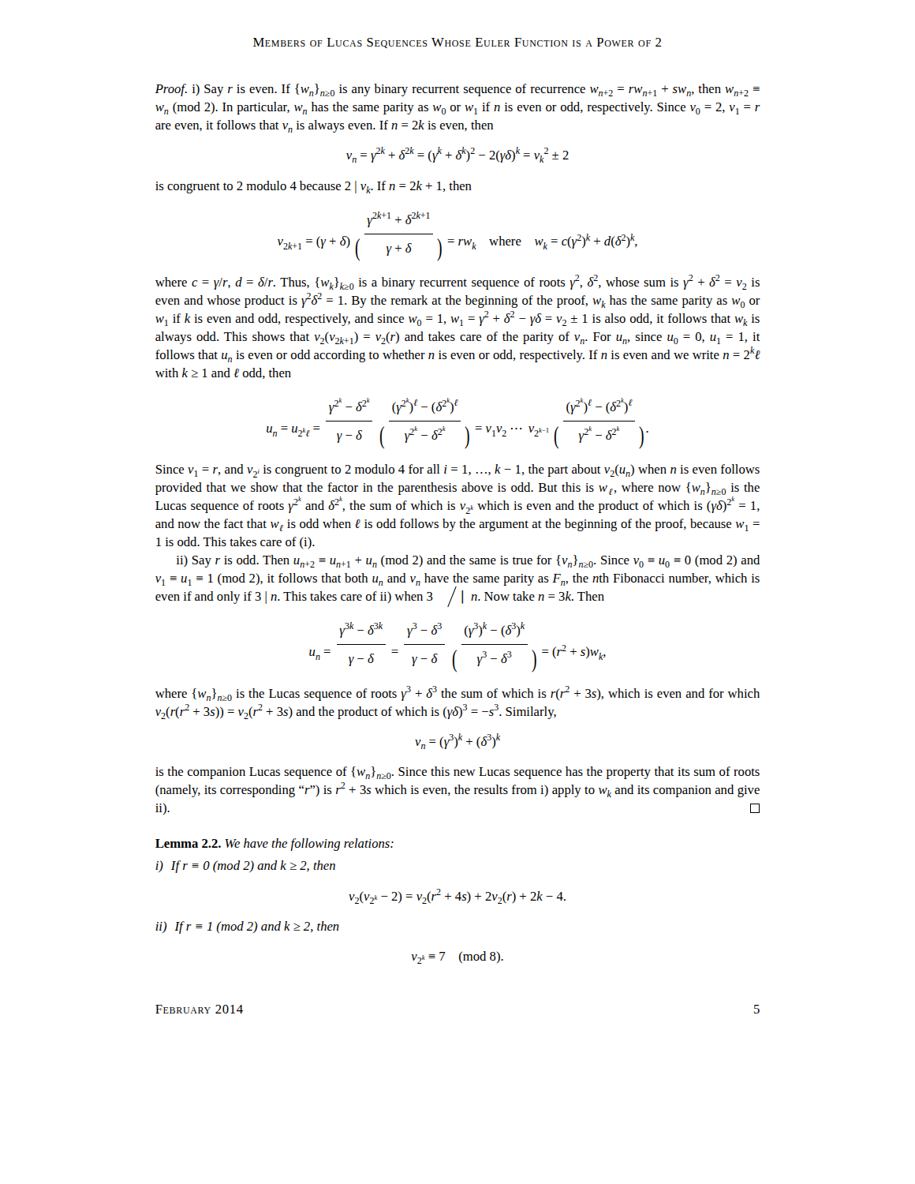Members of Lucas Sequences Whose Euler Function is a Power of 2
Proof. i) Say r is even. If {wn}n≥0 is any binary recurrent sequence of recurrence wn+2 = rwn+1 + swn, then wn+2 ≡ wn (mod 2). In particular, wn has the same parity as w0 or w1 if n is even or odd, respectively. Since v0 = 2, v1 = r are even, it follows that vn is always even. If n = 2k is even, then
vn = γ2k + δ2k = (γk + δk)2 − 2(γδ)k = vk2 ± 2
is congruent to 2 modulo 4 because 2 | vk. If n = 2k + 1, then
v2k+1 = (γ + δ) (γ2k+1 + δ2k+1 γ + δ) = rwk where wk = c(γ2)k + d(δ2)k,
where c = γ/r, d = δ/r. Thus, {wk}k≥0 is a binary recurrent sequence of roots γ2, δ2, whose sum is γ2 + δ2 = v2 is even and whose product is γ2δ2 = 1. By the remark at the beginning of the proof, wk has the same parity as w0 or w1 if k is even and odd, respectively, and since w0 = 1, w1 = γ2 + δ2 − γδ = v2 ± 1 is also odd, it follows that wk is always odd. This shows that ν2(v2k+1) = ν2(r) and takes care of the parity of vn. For un, since u0 = 0, u1 = 1, it follows that un is even or odd according to whether n is even or odd, respectively. If n is even and we write n = 2kℓ with k ≥ 1 and ℓ odd, then
un = u2kℓ = γ2k − δ2k γ − δ ((γ2k)ℓ − (δ2k)ℓ γ2k − δ2k) = v1v2 ⋯ v2k−1 ((γ2k)ℓ − (δ2k)ℓ γ2k − δ2k).
Since v1 = r, and v2i is congruent to 2 modulo 4 for all i = 1, …, k − 1, the part about ν2(un) when n is even follows provided that we show that the factor in the parenthesis above is odd. But this is wℓ, where now {wn}n≥0 is the Lucas sequence of roots γ2k and δ2k, the sum of which is v2k which is even and the product of which is (γδ)2k = 1, and now the fact that wℓ is odd when ℓ is odd follows by the argument at the beginning of the proof, because w1 = 1 is odd. This takes care of (i).
ii) Say r is odd. Then un+2 ≡ un+1 + un (mod 2) and the same is true for {vn}n≥0. Since v0 ≡ u0 ≡ 0 (mod 2) and v1 ≡ u1 ≡ 1 (mod 2), it follows that both un and vn have the same parity as Fn, the nth Fibonacci number, which is even if and only if 3 | n. This takes care of ii) when 3 ∣ n. Now take n = 3k. Then
un = γ3k − δ3k γ − δ = γ3 − δ3 γ − δ ((γ3)k − (δ3)k γ3 − δ3) = (r2 + s)wk,
where {wn}n≥0 is the Lucas sequence of roots γ3 + δ3 the sum of which is r(r2 + 3s), which is even and for which ν2(r(r2 + 3s)) = ν2(r2 + 3s) and the product of which is (γδ)3 = −s3. Similarly,
vn = (γ3)k + (δ3)k
is the companion Lucas sequence of {wn}n≥0. Since this new Lucas sequence has the property that its sum of roots (namely, its corresponding “r”) is r2 + 3s which is even, the results from i) apply to wk and its companion and give ii).
Lemma 2.2. We have the following relations:
i) If r ≡ 0 (mod 2) and k ≥ 2, then ν2(v2k − 2) = v2(r2 + 4s) + 2v2(r) + 2k − 4.
ii) If r ≡ 1 (mod 2) and k ≥ 2, then v2k ≡ 7 (mod 8).
February 2014 5